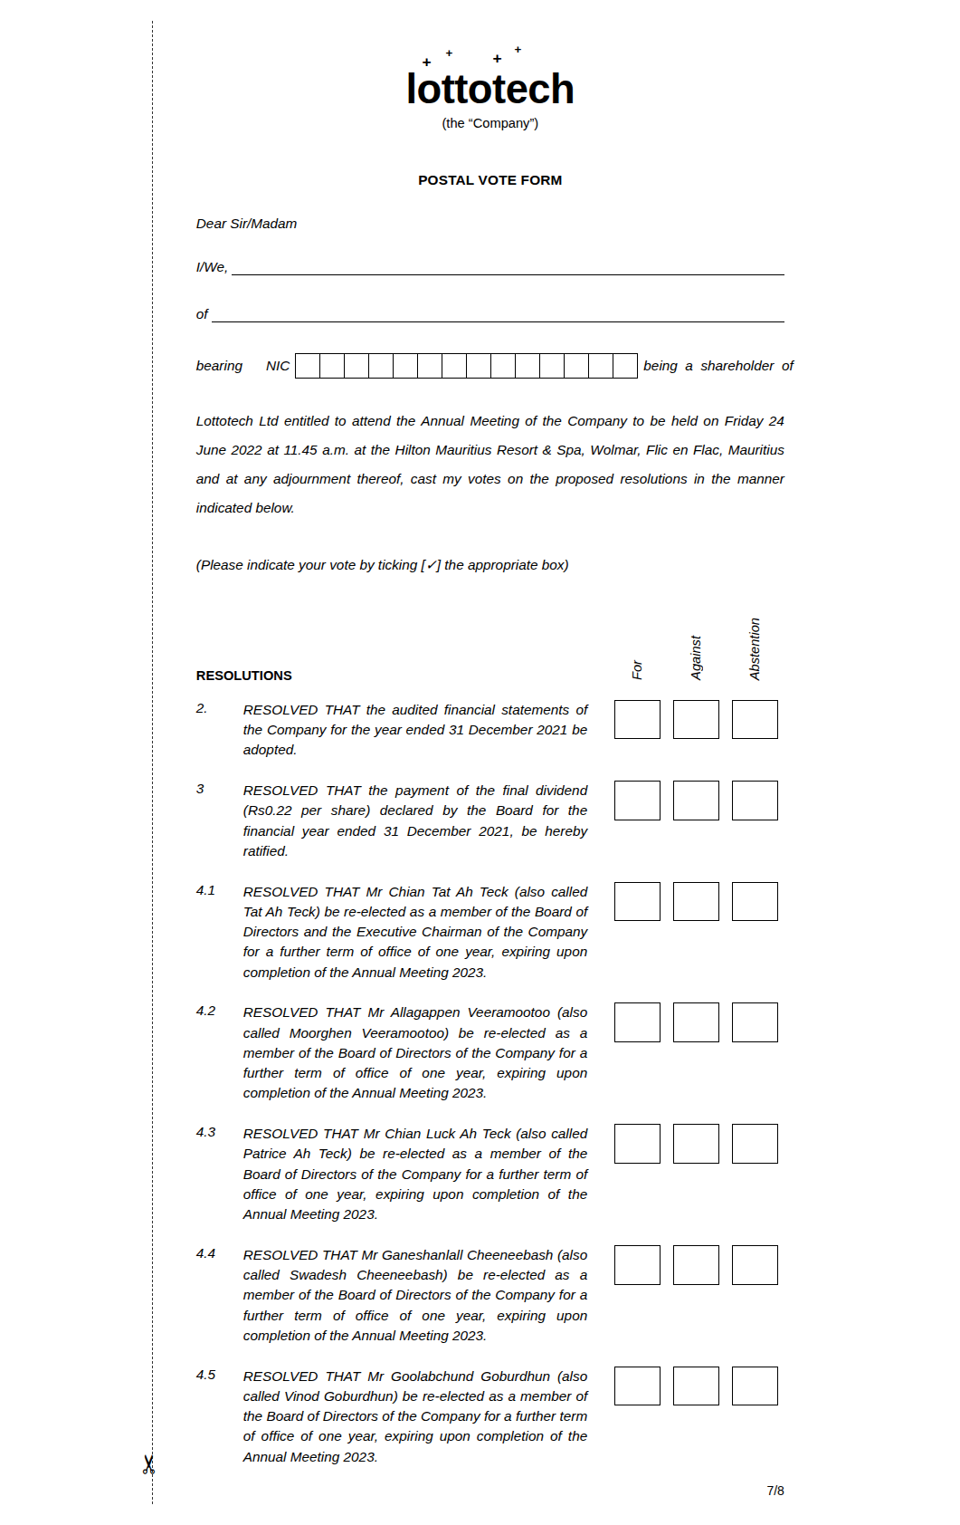✂
+ + + + lottotech
(the “Company”)
POSTAL VOTE FORM
Dear Sir/Madam
I/We,
of
bearing NIC being a shareholder of
Lottotech Ltd entitled to attend the Annual Meeting of the Company to be held on Friday 24 June 2022 at 11.45 a.m. at the Hilton Mauritius Resort & Spa, Wolmar, Flic en Flac, Mauritius and at any adjournment thereof, cast my votes on the proposed resolutions in the manner indicated below.
(Please indicate your vote by ticking [✓] the appropriate box)
| RESOLUTIONS | For | Against | Abstention |
| --- | --- | --- | --- |
| 2. | RESOLVED THAT the audited financial statements of the Company for the year ended 31 December 2021 be adopted. | | | |
| 3 | RESOLVED THAT the payment of the final dividend (Rs0.22 per share) declared by the Board for the financial year ended 31 December 2021, be hereby ratified. | | | |
| 4.1 | RESOLVED THAT Mr Chian Tat Ah Teck (also called Tat Ah Teck) be re-elected as a member of the Board of Directors and the Executive Chairman of the Company for a further term of office of one year, expiring upon completion of the Annual Meeting 2023. | | | |
| 4.2 | RESOLVED THAT Mr Allagappen Veeramootoo (also called Moorghen Veeramootoo) be re-elected as a member of the Board of Directors of the Company for a further term of office of one year, expiring upon completion of the Annual Meeting 2023. | | | |
| 4.3 | RESOLVED THAT Mr Chian Luck Ah Teck (also called Patrice Ah Teck) be re-elected as a member of the Board of Directors of the Company for a further term of office of one year, expiring upon completion of the Annual Meeting 2023. | | | |
| 4.4 | RESOLVED THAT Mr Ganeshanlall Cheeneebash (also called Swadesh Cheeneebash) be re-elected as a member of the Board of Directors of the Company for a further term of office of one year, expiring upon completion of the Annual Meeting 2023. | | | |
| 4.5 | RESOLVED THAT Mr Goolabchund Goburdhun (also called Vinod Goburdhun) be re-elected as a member of the Board of Directors of the Company for a further term of office of one year, expiring upon completion of the Annual Meeting 2023. | | | |
7/8